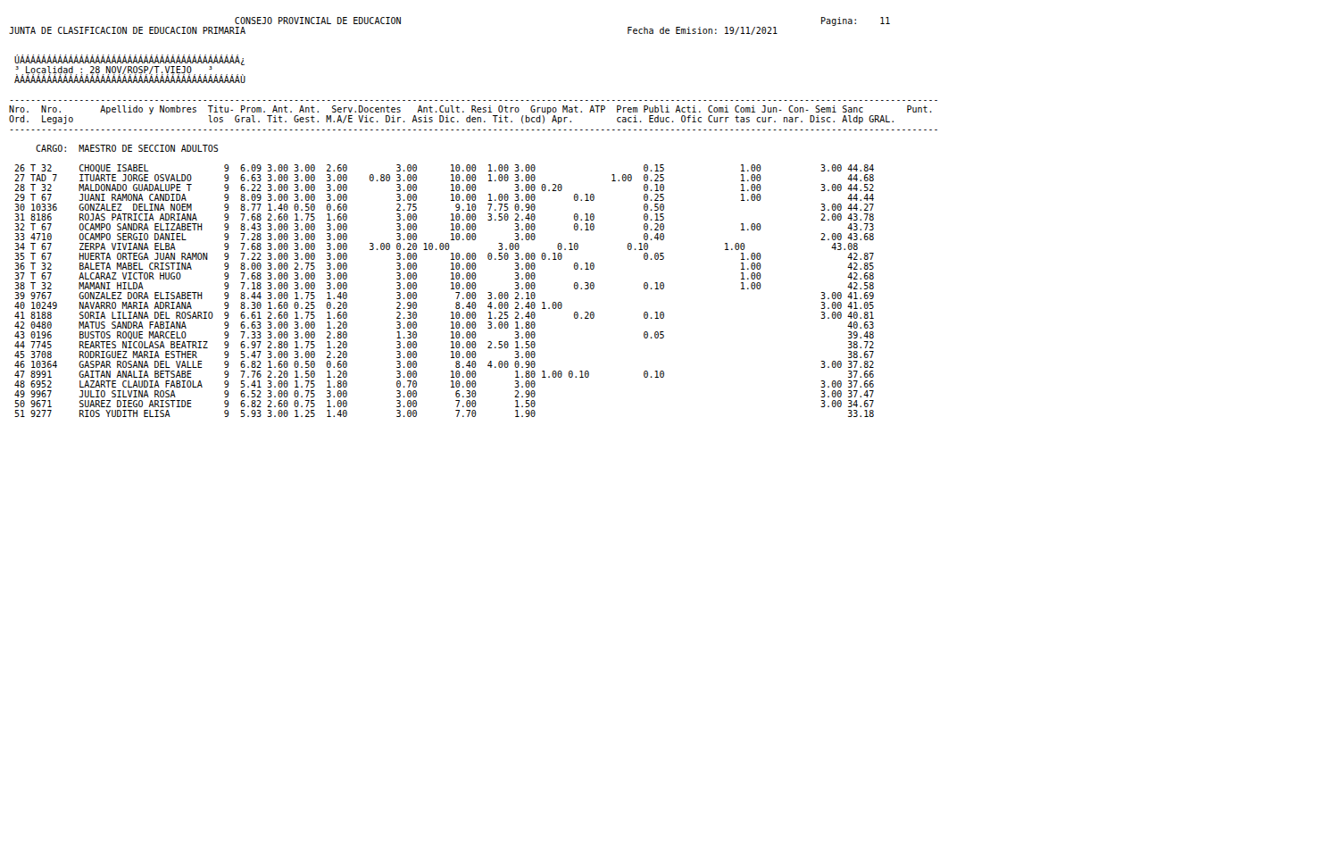CONSEJO PROVINCIAL DE EDUCACION                                                                              Pagina:    11
JUNTA DE CLASIFICACION DE EDUCACION PRIMARIA                                                                       Fecha de Emision: 19/11/2021


 ÚÁÁÁÁÁÁÁÁÁÁÁÁÁÁÁÁÁÁÁÁÁÁÁÁÁÁÁÁÁÁÁÁÁÁÁÁÁÁÁÁÁ¿
 ³ Localidad : 28 NOV/ROSP/T.VIEJO   ³
 ÀÁÁÁÁÁÁÁÁÁÁÁÁÁÁÁÁÁÁÁÁÁÁÁÁÁÁÁÁÁÁÁÁÁÁÁÁÁÁÁÁÁÙ

-----------------------------------------------------------------------------------------------------------------------------------------------------------------------------
Nro.  Nro.       Apellido y Nombres  Titu- Prom. Ant. Ant.  Serv.Docentes   Ant.Cult. Resi Otro  Grupo Mat. ATP  Prem Publi Acti. Comi Comi Jun- Con- Semi Sanc        Punt.
Ord.  Legajo                         los  Gral. Tit. Gest. M.A/E Vic. Dir. Asis Dic. den. Tit. (bcd) Apr.        caci. Educ. Ofic Curr tas cur. nar. Disc. Aldp GRAL.
-----------------------------------------------------------------------------------------------------------------------------------------------------------------------------

     CARGO:  MAESTRO DE SECCION ADULTOS

 26 T 32     CHOQUE ISABEL              9  6.09 3.00 3.00  2.60         3.00      10.00  1.00 3.00                    0.15              1.00           3.00 44.84
 27 TAD 7    ITUARTE JORGE OSVALDO      9  6.63 3.00 3.00  3.00    0.80 3.00      10.00  1.00 3.00              1.00  0.25              1.00                44.68
 28 T 32     MALDONADO GUADALUPE T      9  6.22 3.00 3.00  3.00         3.00      10.00       3.00 0.20               0.10              1.00           3.00 44.52
 29 T 67     JUANI RAMONA CANDIDA       9  8.09 3.00 3.00  3.00         3.00      10.00  1.00 3.00       0.10         0.25              1.00                44.44
 30 10336    GONZALEZ  DELINA NOEM      9  8.77 1.40 0.50  0.60         2.75       9.10  7.75 0.90                    0.50                             3.00 44.27
 31 8186     ROJAS PATRICIA ADRIANA     9  7.68 2.60 1.75  1.60         3.00      10.00  3.50 2.40       0.10         0.15                             2.00 43.78
 32 T 67     OCAMPO SANDRA ELIZABETH    9  8.43 3.00 3.00  3.00         3.00      10.00       3.00       0.10         0.20              1.00                43.73
 33 4710     OCAMPO SERGIO DANIEL       9  7.28 3.00 3.00  3.00         3.00      10.00       3.00                    0.40                             2.00 43.68
 34 T 67     ZERPA VIVIANA ELBA         9  7.68 3.00 3.00  3.00    3.00 0.20 10.00         3.00       0.10         0.10              1.00                43.08
 35 T 67     HUERTA ORTEGA JUAN RAMON   9  7.22 3.00 3.00  3.00         3.00      10.00  0.50 3.00 0.10               0.05              1.00                42.87
 36 T 32     BALETA MABEL CRISTINA      9  8.00 3.00 2.75  3.00         3.00      10.00       3.00       0.10                           1.00                42.85
 37 T 67     ALCARAZ VICTOR HUGO        9  7.68 3.00 3.00  3.00         3.00      10.00       3.00                                      1.00                42.68
 38 T 32     MAMANI HILDA               9  7.18 3.00 3.00  3.00         3.00      10.00       3.00       0.30         0.10              1.00                42.58
 39 9767     GONZALEZ DORA ELISABETH    9  8.44 3.00 1.75  1.40         3.00       7.00  3.00 2.10                                                     3.00 41.69
 40 10249    NAVARRO MARIA ADRIANA      9  8.30 1.60 0.25  0.20         2.90       8.40  4.00 2.40 1.00                                                3.00 41.05
 41 8188     SORIA LILIANA DEL ROSARIO  9  6.61 2.60 1.75  1.60         2.30      10.00  1.25 2.40       0.20         0.10                             3.00 40.81
 42 0480     MATUS SANDRA FABIANA       9  6.63 3.00 3.00  1.20         3.00      10.00  3.00 1.80                                                          40.63
 43 0196     BUSTOS ROQUE MARCELO       9  7.33 3.00 3.00  2.80         1.30      10.00       3.00                    0.05                                  39.48
 44 7745     REARTES NICOLASA BEATRIZ   9  6.97 2.80 1.75  1.20         3.00      10.00  2.50 1.50                                                          38.72
 45 3708     RODRIGUEZ MARIA ESTHER     9  5.47 3.00 3.00  2.20         3.00      10.00       3.00                                                          38.67
 46 10364    GASPAR ROSANA DEL VALLE    9  6.82 1.60 0.50  0.60         3.00       8.40  4.00 0.90                                                     3.00 37.82
 47 8991     GAITAN ANALIA BETSABE      9  7.76 2.20 1.50  1.20         3.00      10.00       1.80 1.00 0.10          0.10                                  37.66
 48 6952     LAZARTE CLAUDIA FABIOLA    9  5.41 3.00 1.75  1.80         0.70      10.00       3.00                                                     3.00 37.66
 49 9967     JULIO SILVINA ROSA         9  6.52 3.00 0.75  3.00         3.00       6.30       2.90                                                     3.00 37.47
 50 9671     SUAREZ DIEGO ARISTIDE      9  6.82 2.60 0.75  1.00         3.00       7.00       1.50                                                     3.00 34.67
 51 9277     RIOS YUDITH ELISA          9  5.93 3.00 1.25  1.40         3.00       7.70       1.90                                                          33.18